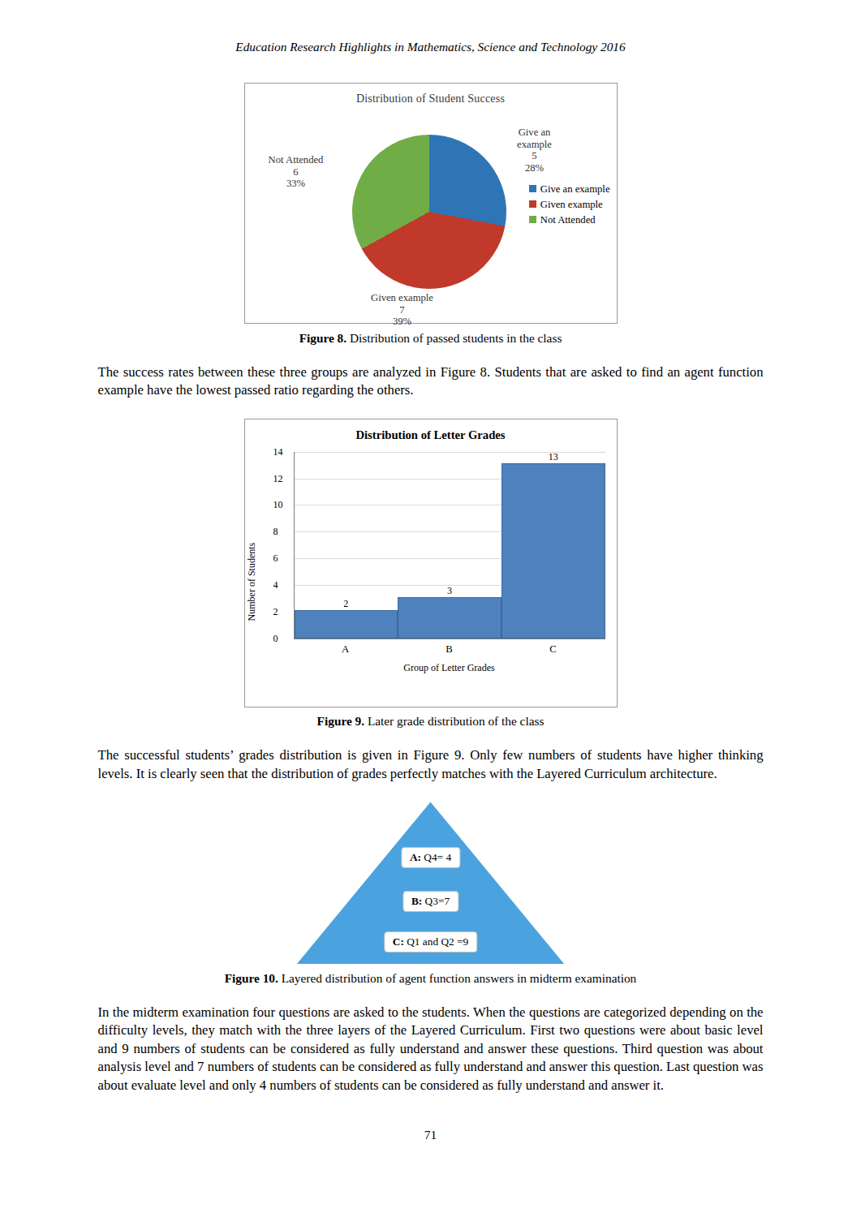Education Research Highlights in Mathematics, Science and Technology 2016
Distribution of Student Success
Give an
example
5
28%
Not Attended
6
33%
Given example
7
39%
Give an example
Given example
Not Attended
Figure 8. Distribution of passed students in the class
The success rates between these three groups are analyzed in Figure 8. Students that are asked to find an agent function example have the lowest passed ratio regarding the others.
Distribution of Letter Grades
Number of Students
14
12
10
8
6
4
2
0
2
3
13
A
B
C
Group of Letter Grades
Figure 9. Later grade distribution of the class
The successful students’ grades distribution is given in Figure 9. Only few numbers of students have higher thinking levels. It is clearly seen that the distribution of grades perfectly matches with the Layered Curriculum architecture.
A: Q4= 4
B: Q3=7
C: Q1 and Q2 =9
Figure 10. Layered distribution of agent function answers in midterm examination
In the midterm examination four questions are asked to the students. When the questions are categorized depending on the difficulty levels, they match with the three layers of the Layered Curriculum. First two questions were about basic level and 9 numbers of students can be considered as fully understand and answer these questions. Third question was about analysis level and 7 numbers of students can be considered as fully understand and answer this question. Last question was about evaluate level and only 4 numbers of students can be considered as fully understand and answer it.
71